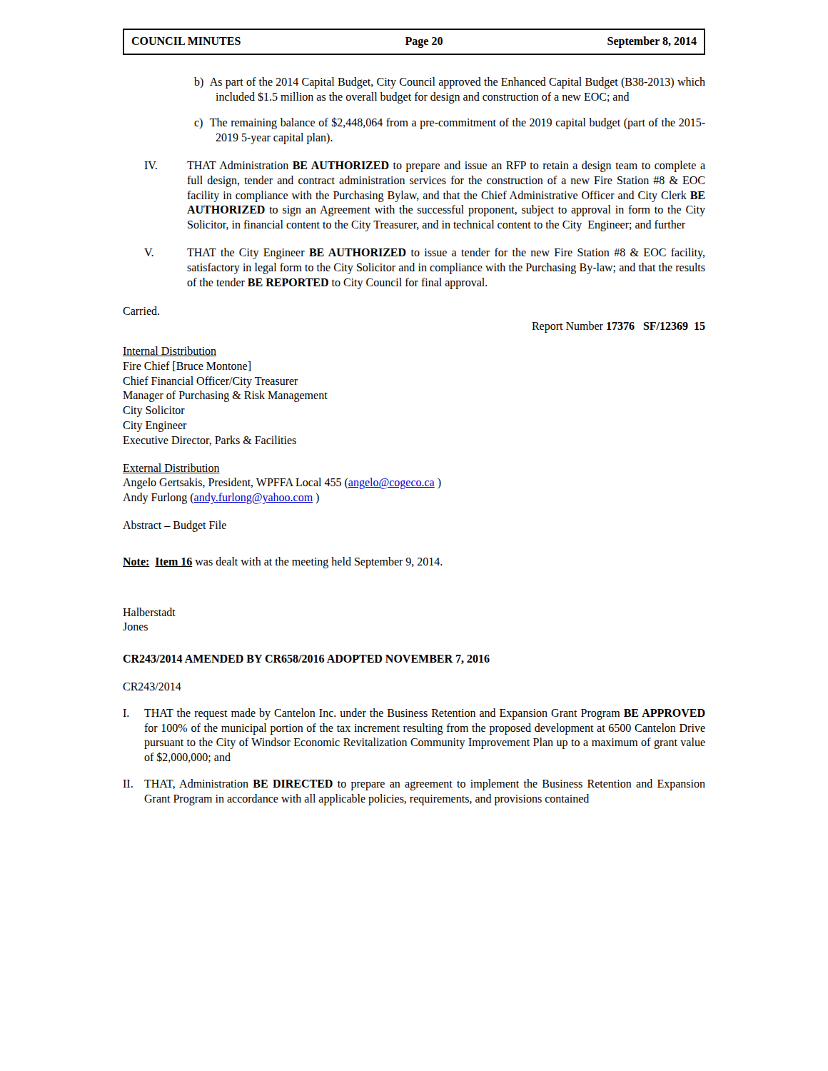COUNCIL MINUTES
Page 20
September 8, 2014
b) As part of the 2014 Capital Budget, City Council approved the Enhanced Capital Budget (B38-2013) which included $1.5 million as the overall budget for design and construction of a new EOC; and
c) The remaining balance of $2,448,064 from a pre-commitment of the 2019 capital budget (part of the 2015-2019 5-year capital plan).
IV.
THAT Administration BE AUTHORIZED to prepare and issue an RFP to retain a design team to complete a full design, tender and contract administration services for the construction of a new Fire Station #8 & EOC facility in compliance with the Purchasing Bylaw, and that the Chief Administrative Officer and City Clerk BE AUTHORIZED to sign an Agreement with the successful proponent, subject to approval in form to the City Solicitor, in financial content to the City Treasurer, and in technical content to the City Engineer; and further
V.
THAT the City Engineer BE AUTHORIZED to issue a tender for the new Fire Station #8 & EOC facility, satisfactory in legal form to the City Solicitor and in compliance with the Purchasing By-law; and that the results of the tender BE REPORTED to City Council for final approval.
Carried.
Report Number 17376 SF/12369 15
Internal Distribution
Fire Chief [Bruce Montone]
Chief Financial Officer/City Treasurer
Manager of Purchasing & Risk Management
City Solicitor
City Engineer
Executive Director, Parks & Facilities
External Distribution
Angelo Gertsakis, President, WPFFA Local 455 (angelo@cogeco.ca )
Andy Furlong (andy.furlong@yahoo.com )
Abstract – Budget File
Note: Item 16 was dealt with at the meeting held September 9, 2014.
Halberstadt
Jones
CR243/2014 AMENDED BY CR658/2016 ADOPTED NOVEMBER 7, 2016
CR243/2014
I.
THAT the request made by Cantelon Inc. under the Business Retention and Expansion Grant Program BE APPROVED for 100% of the municipal portion of the tax increment resulting from the proposed development at 6500 Cantelon Drive pursuant to the City of Windsor Economic Revitalization Community Improvement Plan up to a maximum of grant value of $2,000,000; and
II.
THAT, Administration BE DIRECTED to prepare an agreement to implement the Business Retention and Expansion Grant Program in accordance with all applicable policies, requirements, and provisions contained